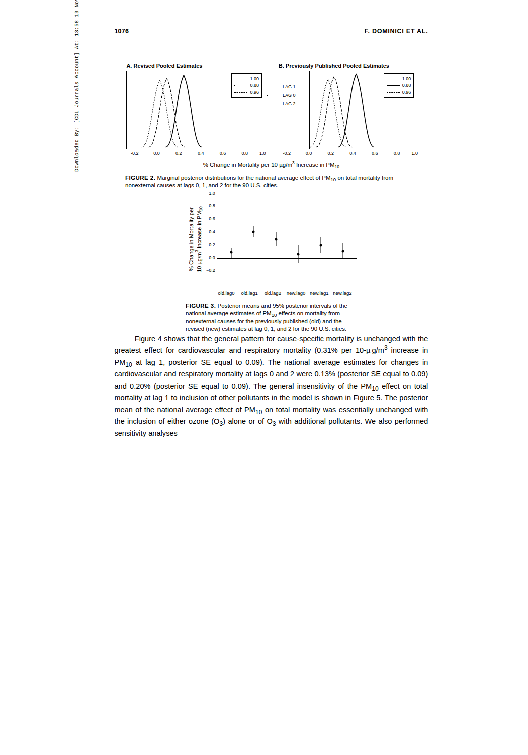Downloaded By: [CDL Journals Account] At: 13:58 13 November 2008
1076 F. DOMINICI ET AL.
A. Revised Pooled Estimates
1.00
0.88
0.96
-0.2 0.0 0.2 0.4 0.6 0.8 1.0
LAG 1
LAG 0
LAG 2
B. Previously Published Pooled Estimates
1.00
0.88
0.96
-0.2 0.0 0.2 0.4 0.6 0.8 1.0
% Change in Mortality per 10 µg/m3 Increase in PM10
FIGURE 2. Marginal posterior distributions for the national average effect of PM10 on total mortality from nonexternal causes at lags 0, 1, and 2 for the 90 U.S. cities.
% Change in Mortality per
10 µg/m3 Increase in PM10
1.0 0.8 0.6 0.4 0.2 0.0 −0.2
old.lag0 old.lag1 old.lag2 new.lag0 new.lag1 new.lag2
FIGURE 3. Posterior means and 95% posterior intervals of the national average estimates of PM10 effects on mortality from nonexternal causes for the previously published (old) and the revised (new) estimates at lag 0, 1, and 2 for the 90 U.S. cities.
Figure 4 shows that the general pattern for cause-specific mortality is unchanged with the greatest effect for cardiovascular and respiratory mortality (0.31% per 10-µ g/m3 increase in PM10 at lag 1, posterior SE equal to 0.09). The national average estimates for changes in cardiovascular and respiratory mortality at lags 0 and 2 were 0.13% (posterior SE equal to 0.09) and 0.20% (posterior SE equal to 0.09). The general insensitivity of the PM10 effect on total mortality at lag 1 to inclusion of other pollutants in the model is shown in Figure 5. The posterior mean of the national average effect of PM10 on total mortality was essentially unchanged with the inclusion of either ozone (O3) alone or of O3 with additional pollutants. We also performed sensitivity analyses